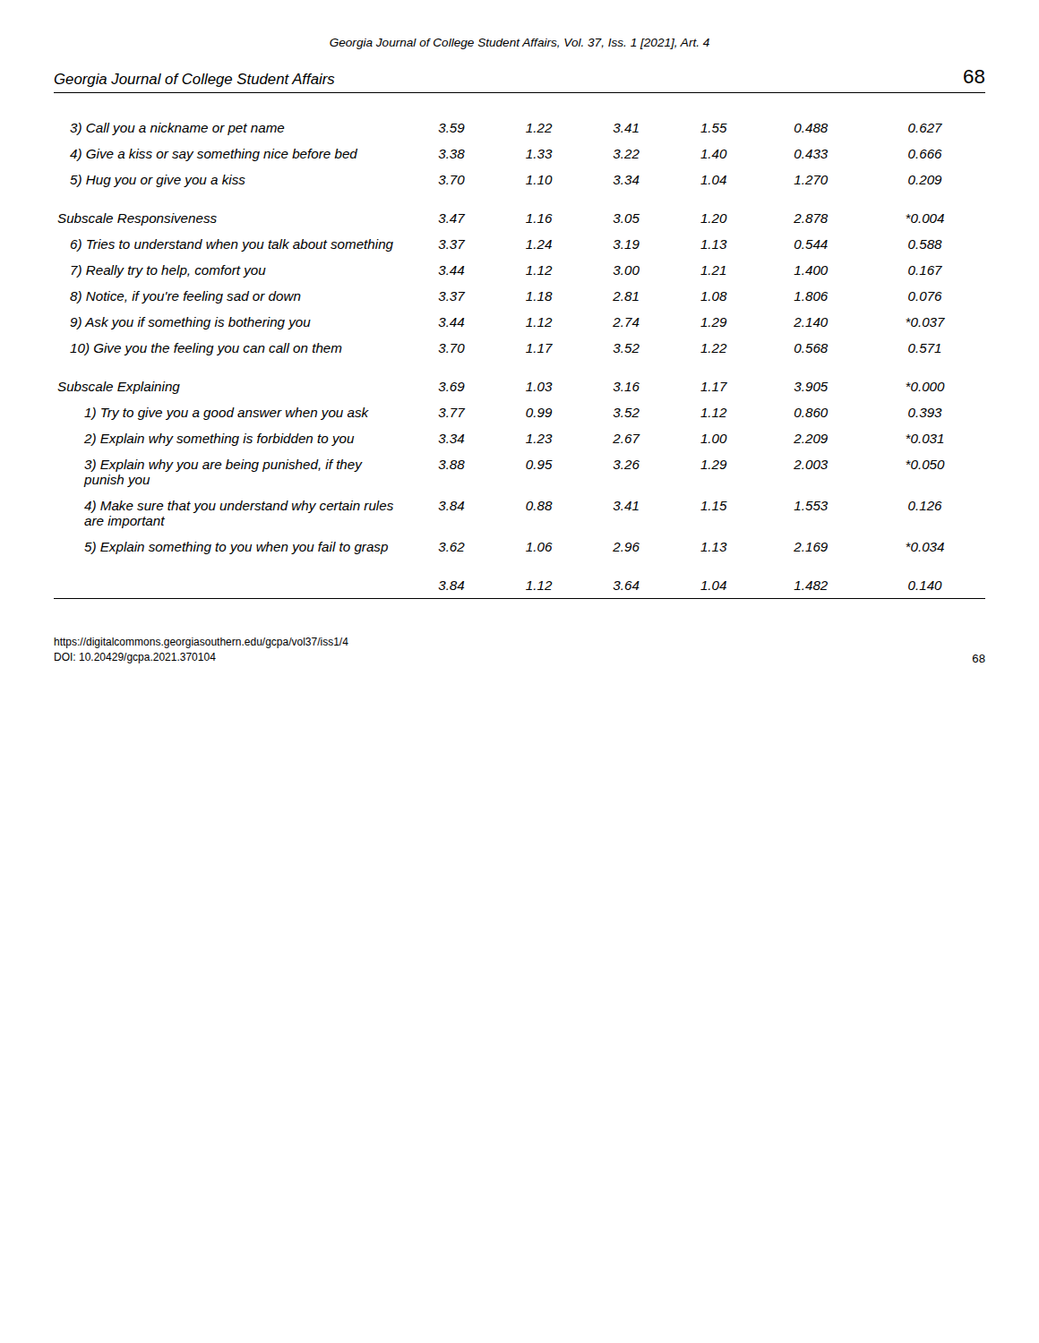Georgia Journal of College Student Affairs, Vol. 37, Iss. 1 [2021], Art. 4
Georgia Journal of College Student Affairs
68
| 3) Call you a nickname or pet name | 3.59 | 1.22 | 3.41 | 1.55 | 0.488 | 0.627 |
| 4) Give a kiss or say something nice before bed | 3.38 | 1.33 | 3.22 | 1.40 | 0.433 | 0.666 |
| 5) Hug you or give you a kiss | 3.70 | 1.10 | 3.34 | 1.04 | 1.270 | 0.209 |
| Subscale Responsiveness | 3.47 | 1.16 | 3.05 | 1.20 | 2.878 | *0.004 |
| 6) Tries to understand when you talk about something | 3.37 | 1.24 | 3.19 | 1.13 | 0.544 | 0.588 |
| 7) Really try to help, comfort you | 3.44 | 1.12 | 3.00 | 1.21 | 1.400 | 0.167 |
| 8) Notice, if you're feeling sad or down | 3.37 | 1.18 | 2.81 | 1.08 | 1.806 | 0.076 |
| 9) Ask you if something is bothering you | 3.44 | 1.12 | 2.74 | 1.29 | 2.140 | *0.037 |
| 10) Give you the feeling you can call on them | 3.70 | 1.17 | 3.52 | 1.22 | 0.568 | 0.571 |
| Subscale Explaining | 3.69 | 1.03 | 3.16 | 1.17 | 3.905 | *0.000 |
| 1) Try to give you a good answer when you ask | 3.77 | 0.99 | 3.52 | 1.12 | 0.860 | 0.393 |
| 2) Explain why something is forbidden to you | 3.34 | 1.23 | 2.67 | 1.00 | 2.209 | *0.031 |
| 3) Explain why you are being punished, if they punish you | 3.88 | 0.95 | 3.26 | 1.29 | 2.003 | *0.050 |
| 4) Make sure that you understand why certain rules are important | 3.84 | 0.88 | 3.41 | 1.15 | 1.553 | 0.126 |
| 5) Explain something to you when you fail to grasp | 3.62 | 1.06 | 2.96 | 1.13 | 2.169 | *0.034 |
| | 3.84 | 1.12 | 3.64 | 1.04 | 1.482 | 0.140 |
https://digitalcommons.georgiasouthern.edu/gcpa/vol37/iss1/4
DOI: 10.20429/gcpa.2021.370104
68